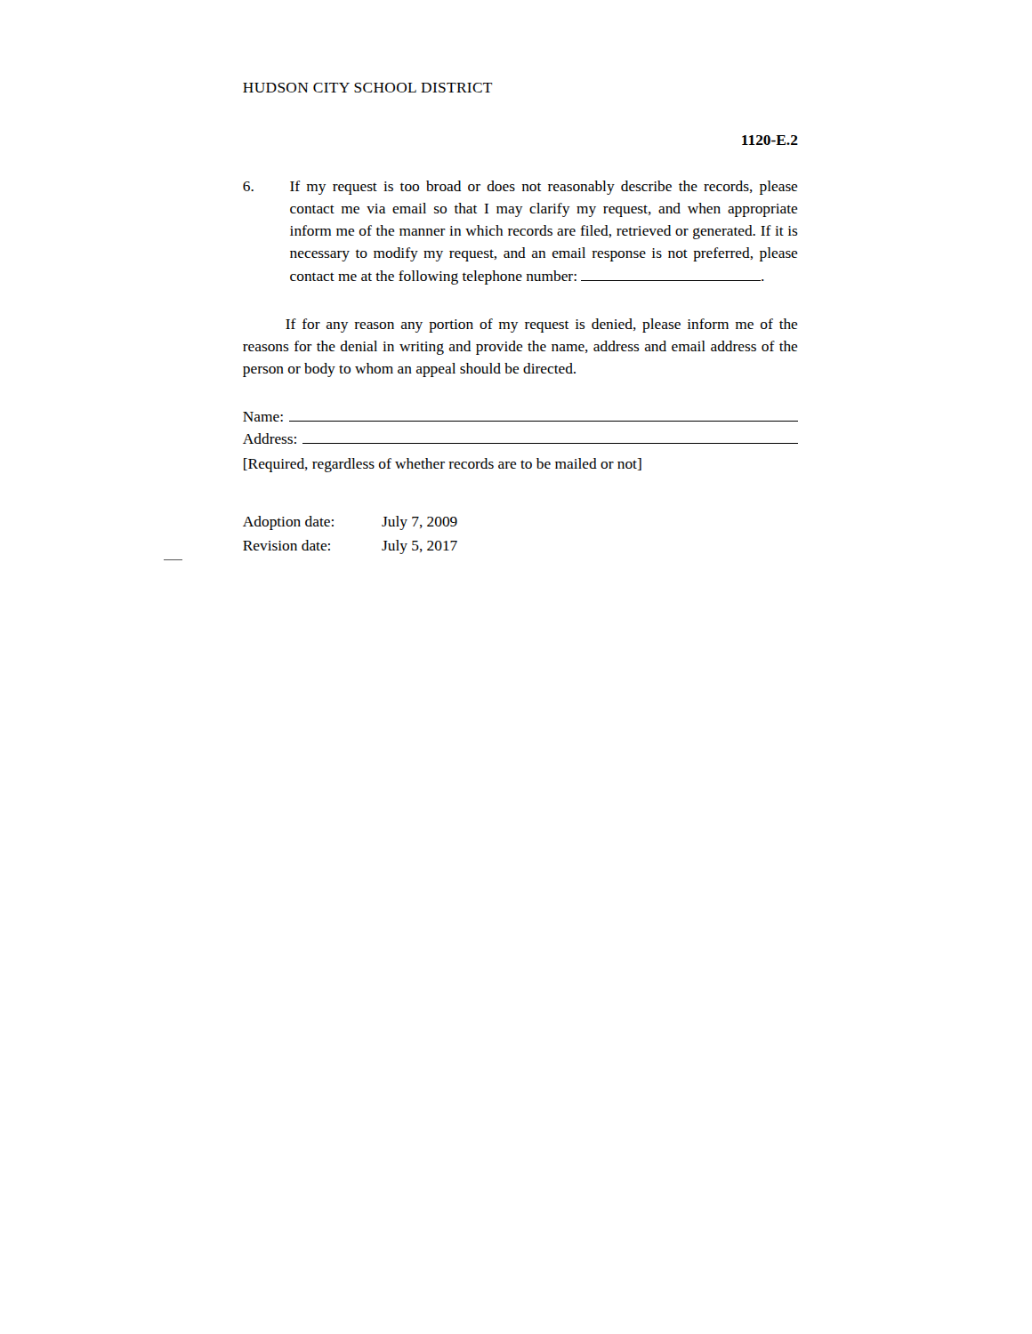HUDSON CITY SCHOOL DISTRICT
1120-E.2
6.
If my request is too broad or does not reasonably describe the records, please contact me via email so that I may clarify my request, and when appropriate inform me of the manner in which records are filed, retrieved or generated. If it is necessary to modify my request, and an email response is not preferred, please contact me at the following telephone number: .
If for any reason any portion of my request is denied, please inform me of the reasons for the denial in writing and provide the name, address and email address of the person or body to whom an appeal should be directed.
Name:
Address:
[Required, regardless of whether records are to be mailed or not]
| Adoption date: | July 7, 2009 |
| Revision date: | July 5, 2017 |